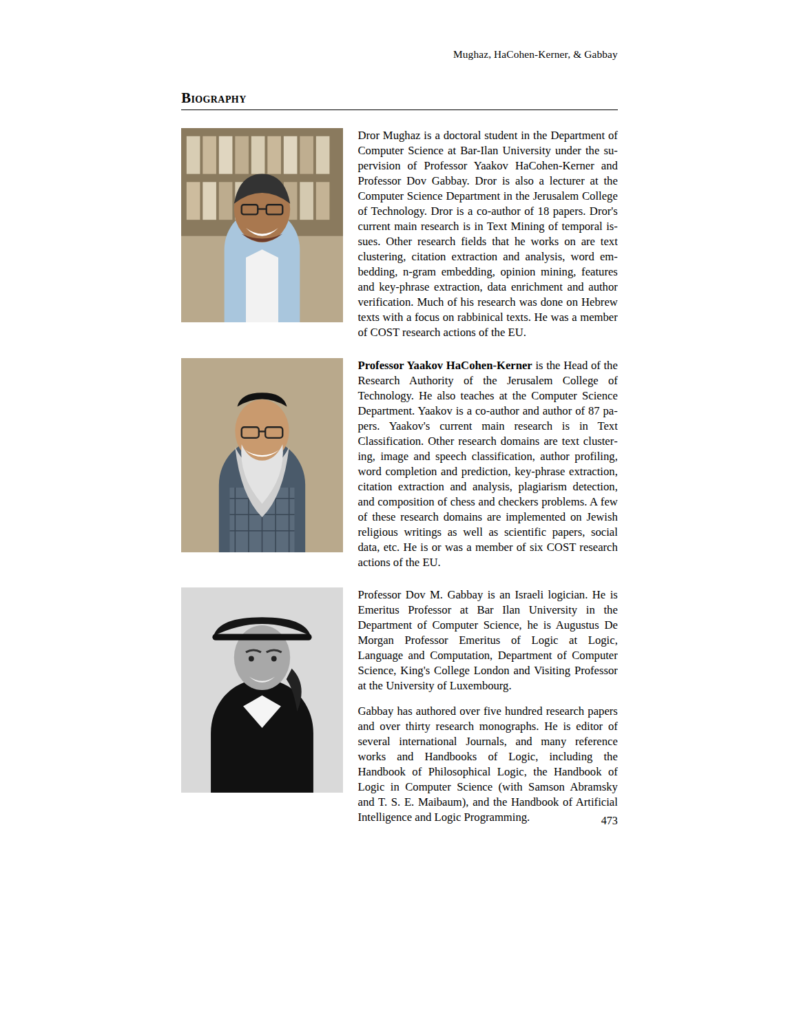Mughaz, HaCohen-Kerner, & Gabbay
Biography
Dror Mughaz is a doctoral student in the Department of Computer Science at Bar-Ilan University under the supervision of Professor Yaakov HaCohen-Kerner and Professor Dov Gabbay. Dror is also a lecturer at the Computer Science Department in the Jerusalem College of Technology. Dror is a co-author of 18 papers. Dror's current main research is in Text Mining of temporal issues. Other research fields that he works on are text clustering, citation extraction and analysis, word embedding, n-gram embedding, opinion mining, features and key-phrase extraction, data enrichment and author verification. Much of his research was done on Hebrew texts with a focus on rabbinical texts. He was a member of COST research actions of the EU.
Professor Yaakov HaCohen-Kerner is the Head of the Research Authority of the Jerusalem College of Technology. He also teaches at the Computer Science Department. Yaakov is a co-author and author of 87 papers. Yaakov's current main research is in Text Classification. Other research domains are text clustering, image and speech classification, author profiling, word completion and prediction, key-phrase extraction, citation extraction and analysis, plagiarism detection, and composition of chess and checkers problems. A few of these research domains are implemented on Jewish religious writings as well as scientific papers, social data, etc. He is or was a member of six COST research actions of the EU.
Professor Dov M. Gabbay is an Israeli logician. He is Emeritus Professor at Bar Ilan University in the Department of Computer Science, he is Augustus De Morgan Professor Emeritus of Logic at Logic, Language and Computation, Department of Computer Science, King's College London and Visiting Professor at the University of Luxembourg.
Gabbay has authored over five hundred research papers and over thirty research monographs. He is editor of several international Journals, and many reference works and Handbooks of Logic, including the Handbook of Philosophical Logic, the Handbook of Logic in Computer Science (with Samson Abramsky and T. S. E. Maibaum), and the Handbook of Artificial Intelligence and Logic Programming.
473